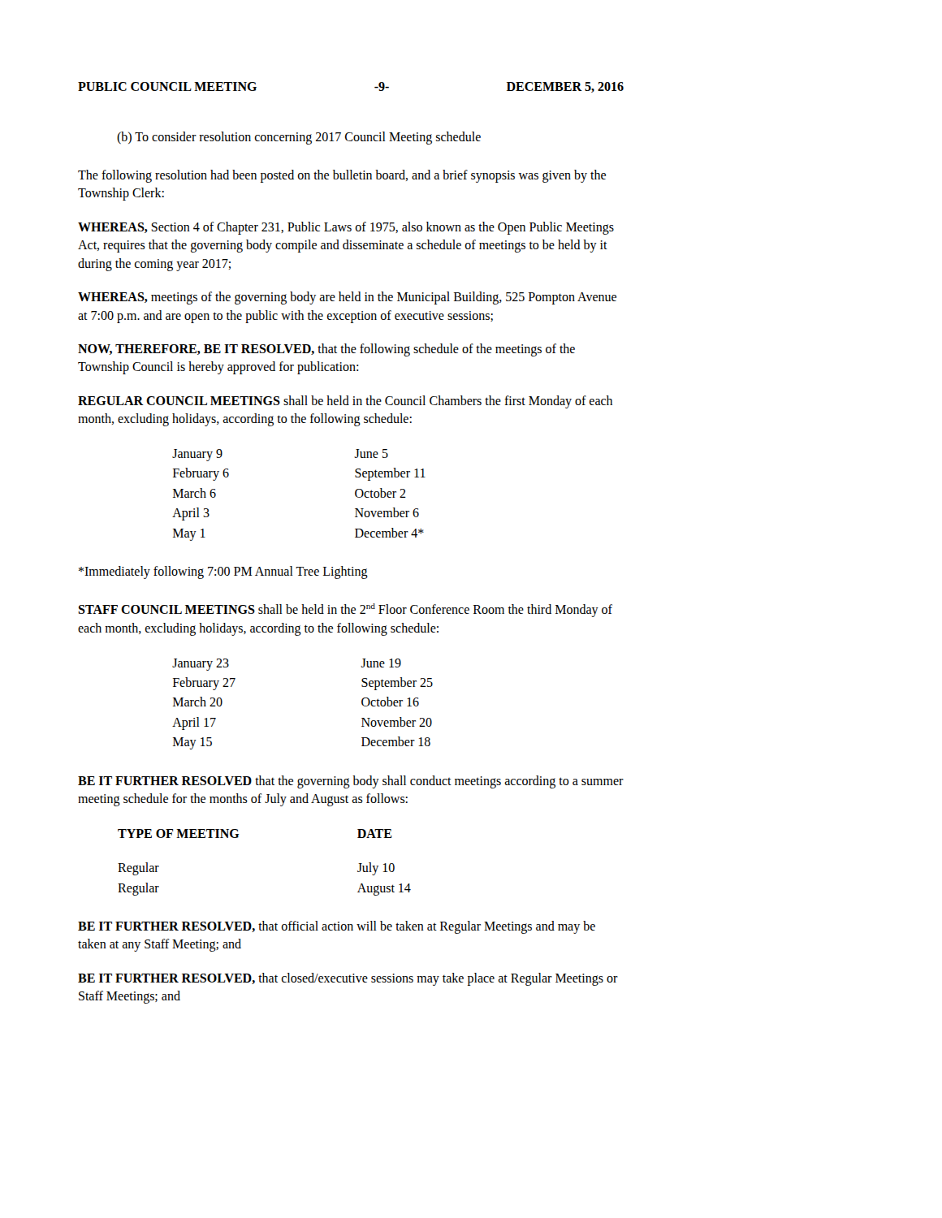PUBLIC COUNCIL MEETING -9- DECEMBER 5, 2016
(b) To consider resolution concerning 2017 Council Meeting schedule
The following resolution had been posted on the bulletin board, and a brief synopsis was given by the Township Clerk:
WHEREAS, Section 4 of Chapter 231, Public Laws of 1975, also known as the Open Public Meetings Act, requires that the governing body compile and disseminate a schedule of meetings to be held by it during the coming year 2017;
WHEREAS, meetings of the governing body are held in the Municipal Building, 525 Pompton Avenue at 7:00 p.m. and are open to the public with the exception of executive sessions;
NOW, THEREFORE, BE IT RESOLVED, that the following schedule of the meetings of the Township Council is hereby approved for publication:
REGULAR COUNCIL MEETINGS shall be held in the Council Chambers the first Monday of each month, excluding holidays, according to the following schedule:
| January 9 | June 5 |
| February 6 | September 11 |
| March 6 | October 2 |
| April 3 | November 6 |
| May 1 | December 4* |
*Immediately following 7:00 PM Annual Tree Lighting
STAFF COUNCIL MEETINGS shall be held in the 2nd Floor Conference Room the third Monday of each month, excluding holidays, according to the following schedule:
| January 23 | June 19 |
| February 27 | September 25 |
| March 20 | October 16 |
| April 17 | November 20 |
| May 15 | December 18 |
BE IT FURTHER RESOLVED that the governing body shall conduct meetings according to a summer meeting schedule for the months of July and August as follows:
| TYPE OF MEETING | DATE |
| --- | --- |
| Regular | July 10 |
| Regular | August 14 |
BE IT FURTHER RESOLVED, that official action will be taken at Regular Meetings and may be taken at any Staff Meeting; and
BE IT FURTHER RESOLVED, that closed/executive sessions may take place at Regular Meetings or Staff Meetings; and